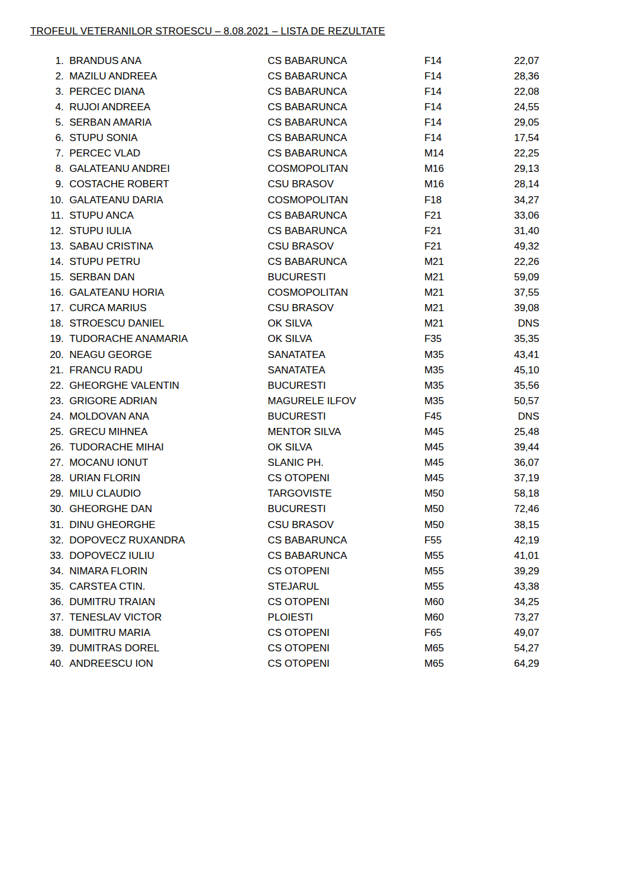TROFEUL VETERANILOR STROESCU – 8.08.2021 – LISTA DE REZULTATE
| 1. | BRANDUS ANA | CS BABARUNCA | F14 | 22,07 |
| 2. | MAZILU ANDREEA | CS BABARUNCA | F14 | 28,36 |
| 3. | PERCEC DIANA | CS BABARUNCA | F14 | 22,08 |
| 4. | RUJOI ANDREEA | CS BABARUNCA | F14 | 24,55 |
| 5. | SERBAN AMARIA | CS BABARUNCA | F14 | 29,05 |
| 6. | STUPU SONIA | CS BABARUNCA | F14 | 17,54 |
| 7. | PERCEC VLAD | CS BABARUNCA | M14 | 22,25 |
| 8. | GALATEANU ANDREI | COSMOPOLITAN | M16 | 29,13 |
| 9. | COSTACHE ROBERT | CSU BRASOV | M16 | 28,14 |
| 10. | GALATEANU DARIA | COSMOPOLITAN | F18 | 34,27 |
| 11. | STUPU ANCA | CS BABARUNCA | F21 | 33,06 |
| 12. | STUPU IULIA | CS BABARUNCA | F21 | 31,40 |
| 13. | SABAU CRISTINA | CSU BRASOV | F21 | 49,32 |
| 14. | STUPU PETRU | CS BABARUNCA | M21 | 22,26 |
| 15. | SERBAN DAN | BUCURESTI | M21 | 59,09 |
| 16. | GALATEANU HORIA | COSMOPOLITAN | M21 | 37,55 |
| 17. | CURCA MARIUS | CSU BRASOV | M21 | 39,08 |
| 18. | STROESCU DANIEL | OK SILVA | M21 | DNS |
| 19. | TUDORACHE ANAMARIA | OK SILVA | F35 | 35,35 |
| 20. | NEAGU GEORGE | SANATATEA | M35 | 43,41 |
| 21. | FRANCU RADU | SANATATEA | M35 | 45,10 |
| 22. | GHEORGHE VALENTIN | BUCURESTI | M35 | 35,56 |
| 23. | GRIGORE ADRIAN | MAGURELE ILFOV | M35 | 50,57 |
| 24. | MOLDOVAN ANA | BUCURESTI | F45 | DNS |
| 25. | GRECU MIHNEA | MENTOR SILVA | M45 | 25,48 |
| 26. | TUDORACHE MIHAI | OK SILVA | M45 | 39,44 |
| 27. | MOCANU IONUT | SLANIC PH. | M45 | 36,07 |
| 28. | URIAN FLORIN | CS OTOPENI | M45 | 37,19 |
| 29. | MILU CLAUDIO | TARGOVISTE | M50 | 58,18 |
| 30. | GHEORGHE DAN | BUCURESTI | M50 | 72,46 |
| 31. | DINU GHEORGHE | CSU BRASOV | M50 | 38,15 |
| 32. | DOPOVECZ RUXANDRA | CS BABARUNCA | F55 | 42,19 |
| 33. | DOPOVECZ IULIU | CS BABARUNCA | M55 | 41,01 |
| 34. | NIMARA FLORIN | CS OTOPENI | M55 | 39,29 |
| 35. | CARSTEA CTIN. | STEJARUL | M55 | 43,38 |
| 36. | DUMITRU TRAIAN | CS OTOPENI | M60 | 34,25 |
| 37. | TENESLAV VICTOR | PLOIESTI | M60 | 73,27 |
| 38. | DUMITRU MARIA | CS OTOPENI | F65 | 49,07 |
| 39. | DUMITRAS DOREL | CS OTOPENI | M65 | 54,27 |
| 40. | ANDREESCU ION | CS OTOPENI | M65 | 64,29 |